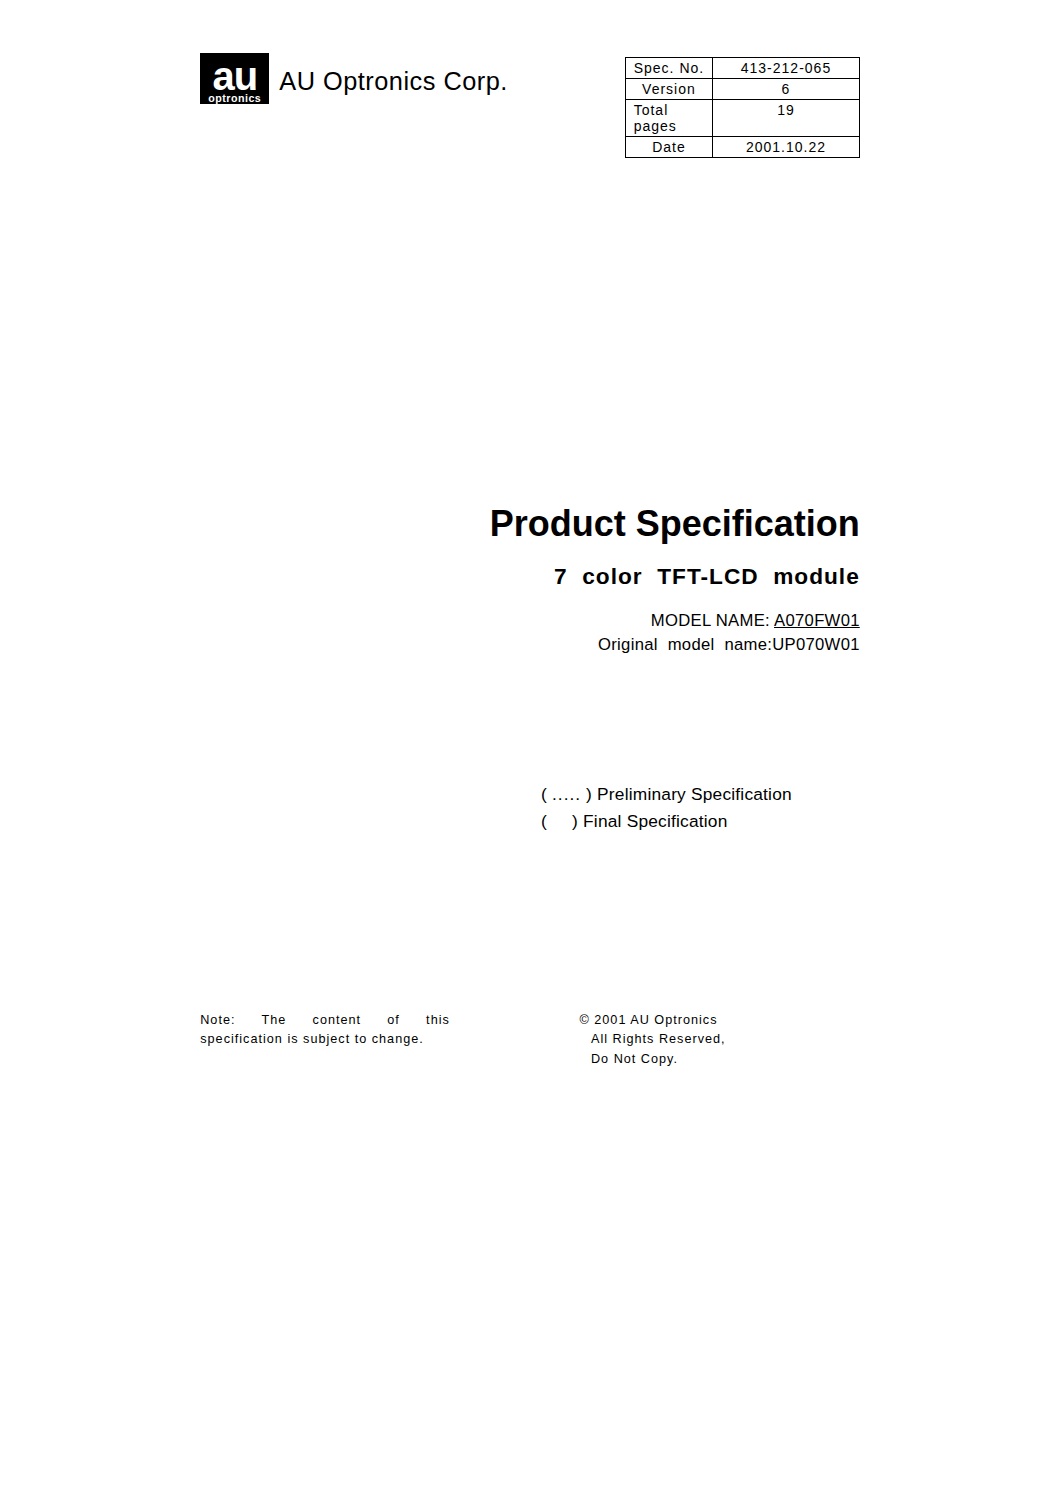auoptronics
AU Optronics Corp.
| Spec. No. | 413-212-065 |
| Version | 6 |
| Total pages | 19 |
| Date | 2001.10.22 |
Product Specification
7 color TFT-LCD module
MODEL NAME: A070FW01
Original model name:UP070W01
( ..... ) Preliminary Specification
( ) Final Specification
Note: The content of this specification is subject to change.
© 2001 AU Optronics All Rights Reserved, Do Not Copy.